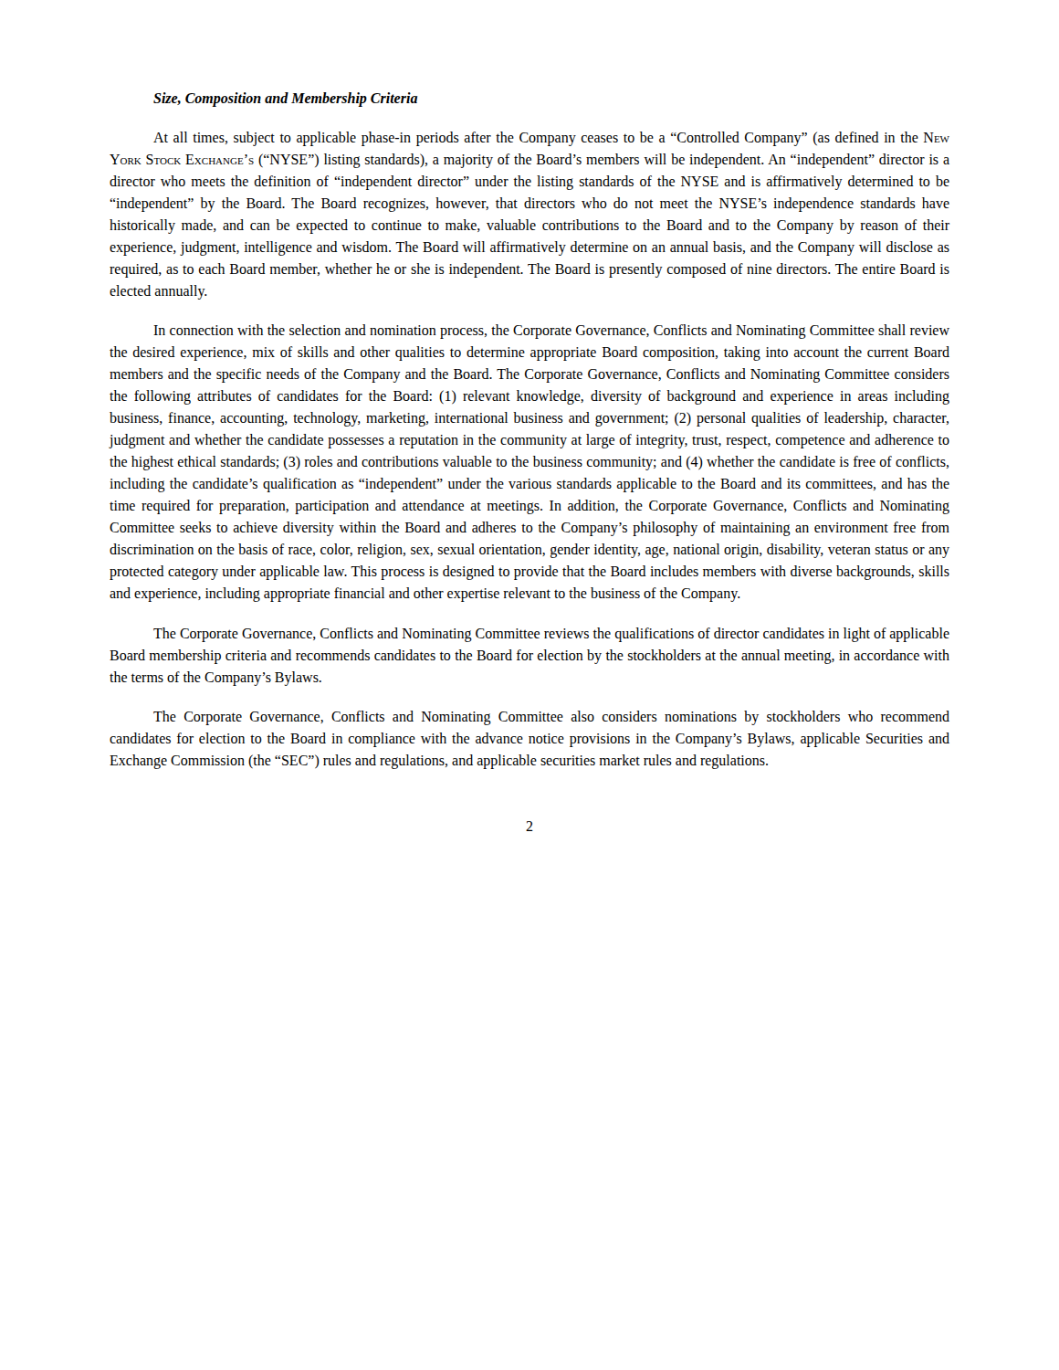Size, Composition and Membership Criteria
At all times, subject to applicable phase-in periods after the Company ceases to be a “Controlled Company” (as defined in the New York Stock Exchange’s (“NYSE”) listing standards), a majority of the Board’s members will be independent. An “independent” director is a director who meets the definition of “independent director” under the listing standards of the NYSE and is affirmatively determined to be “independent” by the Board. The Board recognizes, however, that directors who do not meet the NYSE’s independence standards have historically made, and can be expected to continue to make, valuable contributions to the Board and to the Company by reason of their experience, judgment, intelligence and wisdom. The Board will affirmatively determine on an annual basis, and the Company will disclose as required, as to each Board member, whether he or she is independent. The Board is presently composed of nine directors. The entire Board is elected annually.
In connection with the selection and nomination process, the Corporate Governance, Conflicts and Nominating Committee shall review the desired experience, mix of skills and other qualities to determine appropriate Board composition, taking into account the current Board members and the specific needs of the Company and the Board. The Corporate Governance, Conflicts and Nominating Committee considers the following attributes of candidates for the Board: (1) relevant knowledge, diversity of background and experience in areas including business, finance, accounting, technology, marketing, international business and government; (2) personal qualities of leadership, character, judgment and whether the candidate possesses a reputation in the community at large of integrity, trust, respect, competence and adherence to the highest ethical standards; (3) roles and contributions valuable to the business community; and (4) whether the candidate is free of conflicts, including the candidate’s qualification as “independent” under the various standards applicable to the Board and its committees, and has the time required for preparation, participation and attendance at meetings. In addition, the Corporate Governance, Conflicts and Nominating Committee seeks to achieve diversity within the Board and adheres to the Company’s philosophy of maintaining an environment free from discrimination on the basis of race, color, religion, sex, sexual orientation, gender identity, age, national origin, disability, veteran status or any protected category under applicable law. This process is designed to provide that the Board includes members with diverse backgrounds, skills and experience, including appropriate financial and other expertise relevant to the business of the Company.
The Corporate Governance, Conflicts and Nominating Committee reviews the qualifications of director candidates in light of applicable Board membership criteria and recommends candidates to the Board for election by the stockholders at the annual meeting, in accordance with the terms of the Company’s Bylaws.
The Corporate Governance, Conflicts and Nominating Committee also considers nominations by stockholders who recommend candidates for election to the Board in compliance with the advance notice provisions in the Company’s Bylaws, applicable Securities and Exchange Commission (the “SEC”) rules and regulations, and applicable securities market rules and regulations.
2